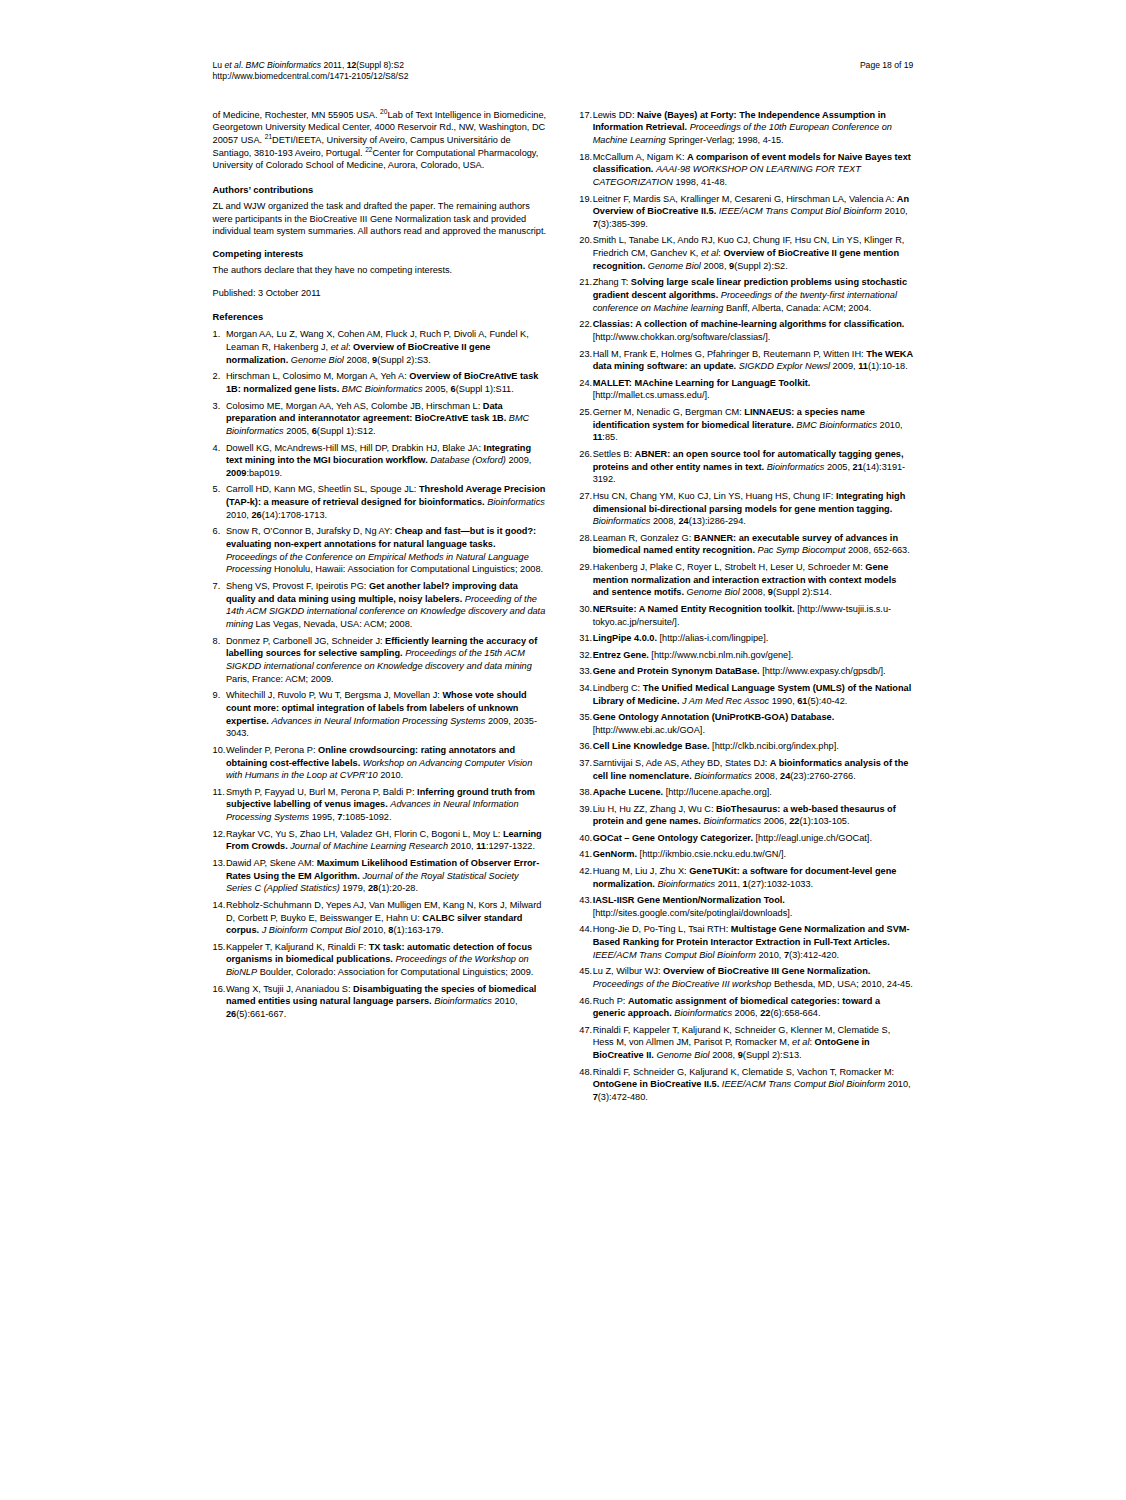Lu et al. BMC Bioinformatics 2011, 12(Suppl 8):S2
http://www.biomedcentral.com/1471-2105/12/S8/S2
Page 18 of 19
of Medicine, Rochester, MN 55905 USA. 20Lab of Text Intelligence in Biomedicine, Georgetown University Medical Center, 4000 Reservoir Rd., NW, Washington, DC 20057 USA. 21DETI/IEETA, University of Aveiro, Campus Universitário de Santiago, 3810-193 Aveiro, Portugal. 22Center for Computational Pharmacology, University of Colorado School of Medicine, Aurora, Colorado, USA.
Authors’ contributions
ZL and WJW organized the task and drafted the paper. The remaining authors were participants in the BioCreative III Gene Normalization task and provided individual team system summaries. All authors read and approved the manuscript.
Competing interests
The authors declare that they have no competing interests.
Published: 3 October 2011
References
Morgan AA, Lu Z, Wang X, Cohen AM, Fluck J, Ruch P, Divoli A, Fundel K, Leaman R, Hakenberg J, et al: Overview of BioCreative II gene normalization. Genome Biol 2008, 9(Suppl 2):S3.
Hirschman L, Colosimo M, Morgan A, Yeh A: Overview of BioCreAtIvE task 1B: normalized gene lists. BMC Bioinformatics 2005, 6(Suppl 1):S11.
Colosimo ME, Morgan AA, Yeh AS, Colombe JB, Hirschman L: Data preparation and interannotator agreement: BioCreAtIvE task 1B. BMC Bioinformatics 2005, 6(Suppl 1):S12.
Dowell KG, McAndrews-Hill MS, Hill DP, Drabkin HJ, Blake JA: Integrating text mining into the MGI biocuration workflow. Database (Oxford) 2009, 2009:bap019.
Carroll HD, Kann MG, Sheetlin SL, Spouge JL: Threshold Average Precision (TAP-k): a measure of retrieval designed for bioinformatics. Bioinformatics 2010, 26(14):1708-1713.
Snow R, O’Connor B, Jurafsky D, Ng AY: Cheap and fast—but is it good?: evaluating non-expert annotations for natural language tasks. Proceedings of the Conference on Empirical Methods in Natural Language Processing Honolulu, Hawaii: Association for Computational Linguistics; 2008.
Sheng VS, Provost F, Ipeirotis PG: Get another label? improving data quality and data mining using multiple, noisy labelers. Proceeding of the 14th ACM SIGKDD international conference on Knowledge discovery and data mining Las Vegas, Nevada, USA: ACM; 2008.
Donmez P, Carbonell JG, Schneider J: Efficiently learning the accuracy of labelling sources for selective sampling. Proceedings of the 15th ACM SIGKDD international conference on Knowledge discovery and data mining Paris, France: ACM; 2009.
Whitechill J, Ruvolo P, Wu T, Bergsma J, Movellan J: Whose vote should count more: optimal integration of labels from labelers of unknown expertise. Advances in Neural Information Processing Systems 2009, 2035-3043.
Welinder P, Perona P: Online crowdsourcing: rating annotators and obtaining cost-effective labels. Workshop on Advancing Computer Vision with Humans in the Loop at CVPR’10 2010.
Smyth P, Fayyad U, Burl M, Perona P, Baldi P: Inferring ground truth from subjective labelling of venus images. Advances in Neural Information Processing Systems 1995, 7:1085-1092.
Raykar VC, Yu S, Zhao LH, Valadez GH, Florin C, Bogoni L, Moy L: Learning From Crowds. Journal of Machine Learning Research 2010, 11:1297-1322.
Dawid AP, Skene AM: Maximum Likelihood Estimation of Observer Error-Rates Using the EM Algorithm. Journal of the Royal Statistical Society Series C (Applied Statistics) 1979, 28(1):20-28.
Rebholz-Schuhmann D, Yepes AJ, Van Mulligen EM, Kang N, Kors J, Milward D, Corbett P, Buyko E, Beisswanger E, Hahn U: CALBC silver standard corpus. J Bioinform Comput Biol 2010, 8(1):163-179.
Kappeler T, Kaljurand K, Rinaldi F: TX task: automatic detection of focus organisms in biomedical publications. Proceedings of the Workshop on BioNLP Boulder, Colorado: Association for Computational Linguistics; 2009.
Wang X, Tsujii J, Ananiadou S: Disambiguating the species of biomedical named entities using natural language parsers. Bioinformatics 2010, 26(5):661-667.
Lewis DD: Naive (Bayes) at Forty: The Independence Assumption in Information Retrieval. Proceedings of the 10th European Conference on Machine Learning Springer-Verlag; 1998, 4-15.
McCallum A, Nigam K: A comparison of event models for Naive Bayes text classification. AAAI-98 WORKSHOP ON LEARNING FOR TEXT CATEGORIZATION 1998, 41-48.
Leitner F, Mardis SA, Krallinger M, Cesareni G, Hirschman LA, Valencia A: An Overview of BioCreative II.5. IEEE/ACM Trans Comput Biol Bioinform 2010, 7(3):385-399.
Smith L, Tanabe LK, Ando RJ, Kuo CJ, Chung IF, Hsu CN, Lin YS, Klinger R, Friedrich CM, Ganchev K, et al: Overview of BioCreative II gene mention recognition. Genome Biol 2008, 9(Suppl 2):S2.
Zhang T: Solving large scale linear prediction problems using stochastic gradient descent algorithms. Proceedings of the twenty-first international conference on Machine learning Banff, Alberta, Canada: ACM; 2004.
Classias: A collection of machine-learning algorithms for classification. [http://www.chokkan.org/software/classias/].
Hall M, Frank E, Holmes G, Pfahringer B, Reutemann P, Witten IH: The WEKA data mining software: an update. SIGKDD Explor Newsl 2009, 11(1):10-18.
MALLET: MAchine Learning for LanguagE Toolkit. [http://mallet.cs.umass.edu/].
Gerner M, Nenadic G, Bergman CM: LINNAEUS: a species name identification system for biomedical literature. BMC Bioinformatics 2010, 11:85.
Settles B: ABNER: an open source tool for automatically tagging genes, proteins and other entity names in text. Bioinformatics 2005, 21(14):3191-3192.
Hsu CN, Chang YM, Kuo CJ, Lin YS, Huang HS, Chung IF: Integrating high dimensional bi-directional parsing models for gene mention tagging. Bioinformatics 2008, 24(13):i286-294.
Leaman R, Gonzalez G: BANNER: an executable survey of advances in biomedical named entity recognition. Pac Symp Biocomput 2008, 652-663.
Hakenberg J, Plake C, Royer L, Strobelt H, Leser U, Schroeder M: Gene mention normalization and interaction extraction with context models and sentence motifs. Genome Biol 2008, 9(Suppl 2):S14.
NERsuite: A Named Entity Recognition toolkit. [http://www-tsujii.is.s.u-tokyo.ac.jp/nersuite/].
LingPipe 4.0.0. [http://alias-i.com/lingpipe].
Entrez Gene. [http://www.ncbi.nlm.nih.gov/gene].
Gene and Protein Synonym DataBase. [http://www.expasy.ch/gpsdb/].
Lindberg C: The Unified Medical Language System (UMLS) of the National Library of Medicine. J Am Med Rec Assoc 1990, 61(5):40-42.
Gene Ontology Annotation (UniProtKB-GOA) Database. [http://www.ebi.ac.uk/GOA].
Cell Line Knowledge Base. [http://clkb.ncibi.org/index.php].
Sarntivijai S, Ade AS, Athey BD, States DJ: A bioinformatics analysis of the cell line nomenclature. Bioinformatics 2008, 24(23):2760-2766.
Apache Lucene. [http://lucene.apache.org].
Liu H, Hu ZZ, Zhang J, Wu C: BioThesaurus: a web-based thesaurus of protein and gene names. Bioinformatics 2006, 22(1):103-105.
GOCat – Gene Ontology Categorizer. [http://eagl.unige.ch/GOCat].
GenNorm. [http://ikmbio.csie.ncku.edu.tw/GN/].
Huang M, Liu J, Zhu X: GeneTUKit: a software for document-level gene normalization. Bioinformatics 2011, 1(27):1032-1033.
IASL-IISR Gene Mention/Normalization Tool. [http://sites.google.com/site/potinglai/downloads].
Hong-Jie D, Po-Ting L, Tsai RTH: Multistage Gene Normalization and SVM-Based Ranking for Protein Interactor Extraction in Full-Text Articles. IEEE/ACM Trans Comput Biol Bioinform 2010, 7(3):412-420.
Lu Z, Wilbur WJ: Overview of BioCreative III Gene Normalization. Proceedings of the BioCreative III workshop Bethesda, MD, USA; 2010, 24-45.
Ruch P: Automatic assignment of biomedical categories: toward a generic approach. Bioinformatics 2006, 22(6):658-664.
Rinaldi F, Kappeler T, Kaljurand K, Schneider G, Klenner M, Clematide S, Hess M, von Allmen JM, Parisot P, Romacker M, et al: OntoGene in BioCreative II. Genome Biol 2008, 9(Suppl 2):S13.
Rinaldi F, Schneider G, Kaljurand K, Clematide S, Vachon T, Romacker M: OntoGene in BioCreative II.5. IEEE/ACM Trans Comput Biol Bioinform 2010, 7(3):472-480.